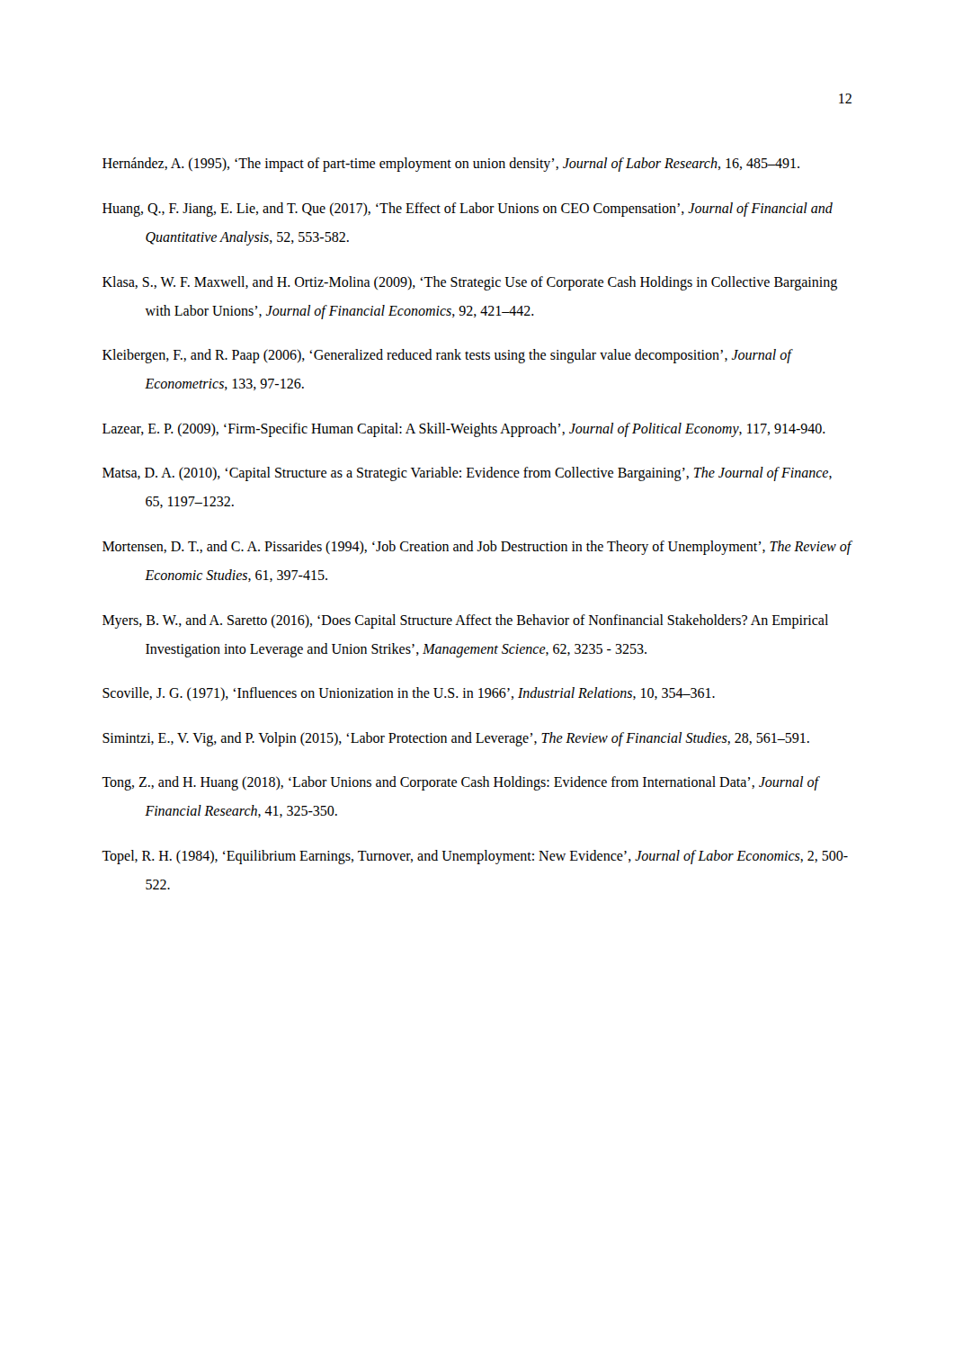12
Hernández, A. (1995), ‘The impact of part-time employment on union density’, Journal of Labor Research, 16, 485–491.
Huang, Q., F. Jiang, E. Lie, and T. Que (2017), ‘The Effect of Labor Unions on CEO Compensation’, Journal of Financial and Quantitative Analysis, 52, 553-582.
Klasa, S., W. F. Maxwell, and H. Ortiz-Molina (2009), ‘The Strategic Use of Corporate Cash Holdings in Collective Bargaining with Labor Unions’, Journal of Financial Economics, 92, 421–442.
Kleibergen, F., and R. Paap (2006), ‘Generalized reduced rank tests using the singular value decomposition’, Journal of Econometrics, 133, 97-126.
Lazear, E. P. (2009), ‘Firm-Specific Human Capital: A Skill-Weights Approach’, Journal of Political Economy, 117, 914-940.
Matsa, D. A. (2010), ‘Capital Structure as a Strategic Variable: Evidence from Collective Bargaining’, The Journal of Finance, 65, 1197–1232.
Mortensen, D. T., and C. A. Pissarides (1994), ‘Job Creation and Job Destruction in the Theory of Unemployment’, The Review of Economic Studies, 61, 397-415.
Myers, B. W., and A. Saretto (2016), ‘Does Capital Structure Affect the Behavior of Nonfinancial Stakeholders? An Empirical Investigation into Leverage and Union Strikes’, Management Science, 62, 3235 - 3253.
Scoville, J. G. (1971), ‘Influences on Unionization in the U.S. in 1966’, Industrial Relations, 10, 354–361.
Simintzi, E., V. Vig, and P. Volpin (2015), ‘Labor Protection and Leverage’, The Review of Financial Studies, 28, 561–591.
Tong, Z., and H. Huang (2018), ‘Labor Unions and Corporate Cash Holdings: Evidence from International Data’, Journal of Financial Research, 41, 325-350.
Topel, R. H. (1984), ‘Equilibrium Earnings, Turnover, and Unemployment: New Evidence’, Journal of Labor Economics, 2, 500-522.